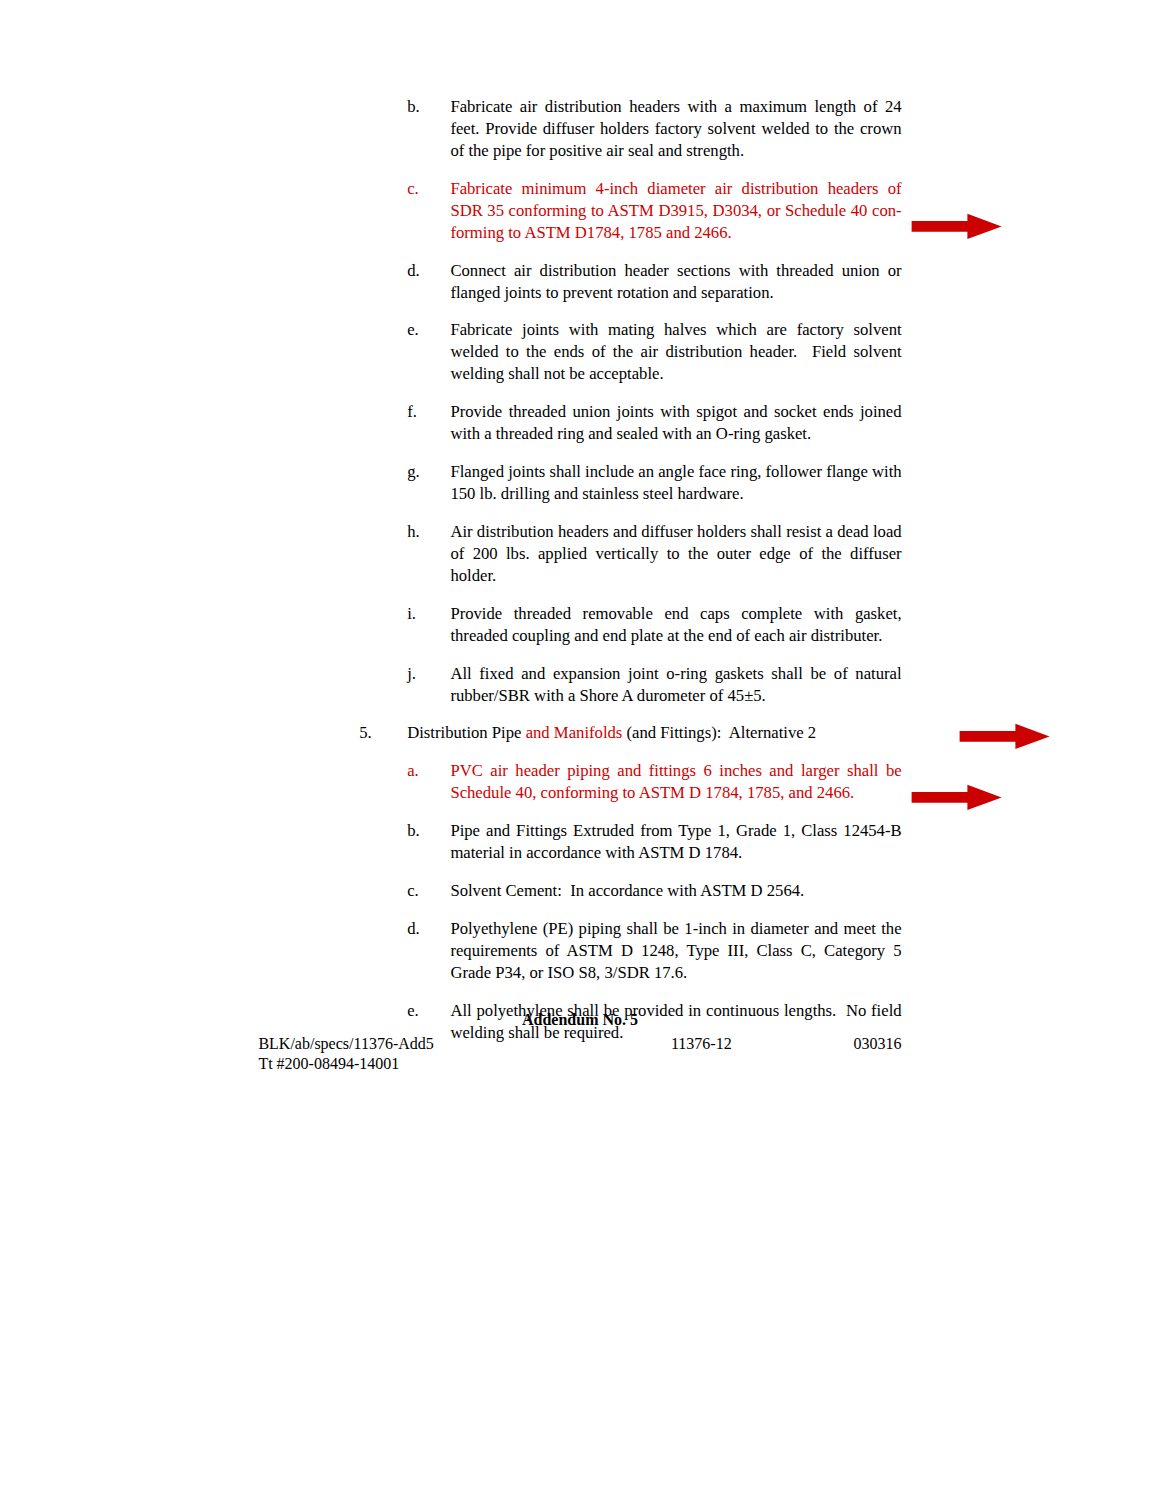b.
Fabricate air distribution headers with a maximum length of 24 feet. Provide diffuser holders factory solvent welded to the crown of the pipe for positive air seal and strength.
c.
Fabricate minimum 4-inch diameter air distribution headers of SDR 35 conforming to ASTM D3915, D3034, or Schedule 40 conforming to ASTM D1784, 1785 and 2466.
d.
Connect air distribution header sections with threaded union or flanged joints to prevent rotation and separation.
e.
Fabricate joints with mating halves which are factory solvent welded to the ends of the air distribution header. Field solvent welding shall not be acceptable.
f.
Provide threaded union joints with spigot and socket ends joined with a threaded ring and sealed with an O-ring gasket.
g.
Flanged joints shall include an angle face ring, follower flange with 150 lb. drilling and stainless steel hardware.
h.
Air distribution headers and diffuser holders shall resist a dead load of 200 lbs. applied vertically to the outer edge of the diffuser holder.
i.
Provide threaded removable end caps complete with gasket, threaded coupling and end plate at the end of each air distributer.
j.
All fixed and expansion joint o-ring gaskets shall be of natural rubber/SBR with a Shore A durometer of 45±5.
5.
Distribution Pipe and Manifolds (and Fittings): Alternative 2
a.
PVC air header piping and fittings 6 inches and larger shall be Schedule 40, conforming to ASTM D 1784, 1785, and 2466.
b.
Pipe and Fittings Extruded from Type 1, Grade 1, Class 12454-B material in accordance with ASTM D 1784.
c.
Solvent Cement: In accordance with ASTM D 2564.
d.
Polyethylene (PE) piping shall be 1-inch in diameter and meet the requirements of ASTM D 1248, Type III, Class C, Category 5 Grade P34, or ISO S8, 3/SDR 17.6.
e.
All polyethylene shall be provided in continuous lengths. No field welding shall be required.
Addendum No. 5
BLK/ab/specs/11376-Add5 Tt #200-08494-14001
11376-12
030316